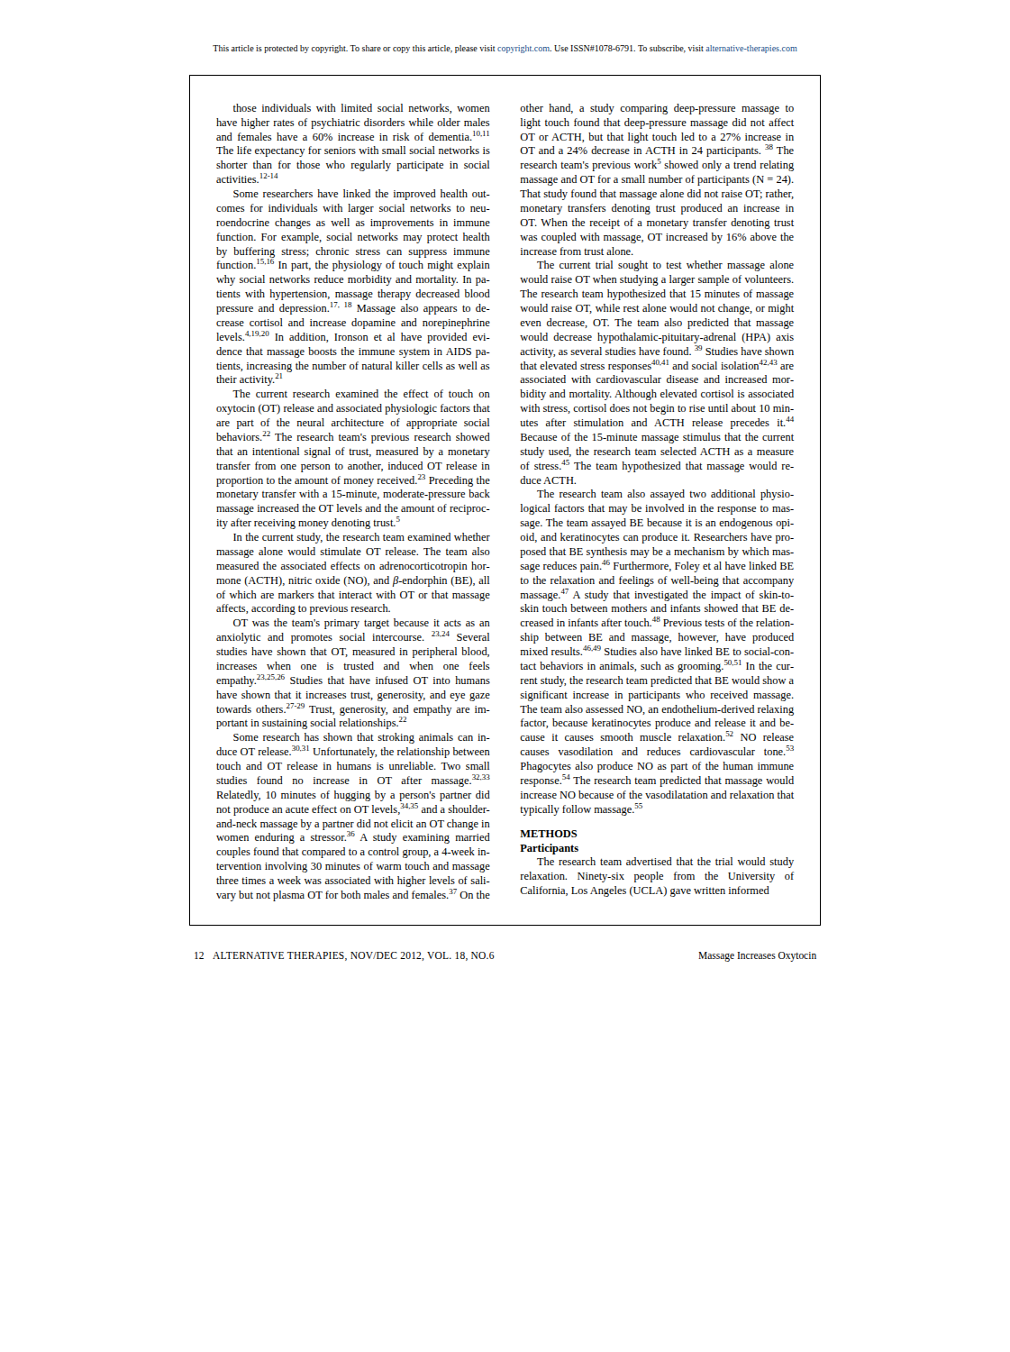This article is protected by copyright. To share or copy this article, please visit copyright.com. Use ISSN#1078-6791. To subscribe, visit alternative-therapies.com
those individuals with limited social networks, women have higher rates of psychiatric disorders while older males and females have a 60% increase in risk of dementia.10,11 The life expectancy for seniors with small social networks is shorter than for those who regularly participate in social activities.12-14
Some researchers have linked the improved health outcomes for individuals with larger social networks to neuroendocrine changes as well as improvements in immune function. For example, social networks may protect health by buffering stress; chronic stress can suppress immune function.15,16 In part, the physiology of touch might explain why social networks reduce morbidity and mortality. In patients with hypertension, massage therapy decreased blood pressure and depression.17, 18 Massage also appears to decrease cortisol and increase dopamine and norepinephrine levels.4,19,20 In addition, Ironson et al have provided evidence that massage boosts the immune system in AIDS patients, increasing the number of natural killer cells as well as their activity.21
The current research examined the effect of touch on oxytocin (OT) release and associated physiologic factors that are part of the neural architecture of appropriate social behaviors.22 The research team's previous research showed that an intentional signal of trust, measured by a monetary transfer from one person to another, induced OT release in proportion to the amount of money received.23 Preceding the monetary transfer with a 15-minute, moderate-pressure back massage increased the OT levels and the amount of reciprocity after receiving money denoting trust.5
In the current study, the research team examined whether massage alone would stimulate OT release. The team also measured the associated effects on adrenocorticotropin hormone (ACTH), nitric oxide (NO), and β-endorphin (BE), all of which are markers that interact with OT or that massage affects, according to previous research.
OT was the team's primary target because it acts as an anxiolytic and promotes social intercourse. 23,24 Several studies have shown that OT, measured in peripheral blood, increases when one is trusted and when one feels empathy.23,25,26 Studies that have infused OT into humans have shown that it increases trust, generosity, and eye gaze towards others.27-29 Trust, generosity, and empathy are important in sustaining social relationships.22
Some research has shown that stroking animals can induce OT release.30,31 Unfortunately, the relationship between touch and OT release in humans is unreliable. Two small studies found no increase in OT after massage.32,33 Relatedly, 10 minutes of hugging by a person's partner did not produce an acute effect on OT levels,34,35 and a shoulder-and-neck massage by a partner did not elicit an OT change in women enduring a stressor.36 A study examining married couples found that compared to a control group, a 4-week intervention involving 30 minutes of warm touch and massage three times a week was associated with higher levels of salivary but not plasma OT for both males and females.37 On the other hand, a study comparing deep-pressure massage to light touch found that deep-pressure massage did not affect OT or ACTH, but that light touch led to a 27% increase in OT and a 24% decrease in ACTH in 24 participants. 38 The research team's previous work5 showed only a trend relating massage and OT for a small number of participants (N = 24). That study found that massage alone did not raise OT; rather, monetary transfers denoting trust produced an increase in OT. When the receipt of a monetary transfer denoting trust was coupled with massage, OT increased by 16% above the increase from trust alone.
The current trial sought to test whether massage alone would raise OT when studying a larger sample of volunteers. The research team hypothesized that 15 minutes of massage would raise OT, while rest alone would not change, or might even decrease, OT. The team also predicted that massage would decrease hypothalamic-pituitary-adrenal (HPA) axis activity, as several studies have found. 39 Studies have shown that elevated stress responses40,41 and social isolation42,43 are associated with cardiovascular disease and increased morbidity and mortality. Although elevated cortisol is associated with stress, cortisol does not begin to rise until about 10 minutes after stimulation and ACTH release precedes it.44 Because of the 15-minute massage stimulus that the current study used, the research team selected ACTH as a measure of stress.45 The team hypothesized that massage would reduce ACTH.
The research team also assayed two additional physiological factors that may be involved in the response to massage. The team assayed BE because it is an endogenous opioid, and keratinocytes can produce it. Researchers have proposed that BE synthesis may be a mechanism by which massage reduces pain.46 Furthermore, Foley et al have linked BE to the relaxation and feelings of well-being that accompany massage.47 A study that investigated the impact of skin-to-skin touch between mothers and infants showed that BE decreased in infants after touch.48 Previous tests of the relationship between BE and massage, however, have produced mixed results.46,49 Studies also have linked BE to social-contact behaviors in animals, such as grooming.50,51 In the current study, the research team predicted that BE would show a significant increase in participants who received massage. The team also assessed NO, an endothelium-derived relaxing factor, because keratinocytes produce and release it and because it causes smooth muscle relaxation.52 NO release causes vasodilation and reduces cardiovascular tone.53 Phagocytes also produce NO as part of the human immune response.54 The research team predicted that massage would increase NO because of the vasodilatation and relaxation that typically follow massage.55
Methods
Participants
The research team advertised that the trial would study relaxation. Ninety-six people from the University of California, Los Angeles (UCLA) gave written informed
12 ALTERNATIVE THERAPIES, NOV/DEC 2012, VOL. 18, NO.6
Massage Increases Oxytocin